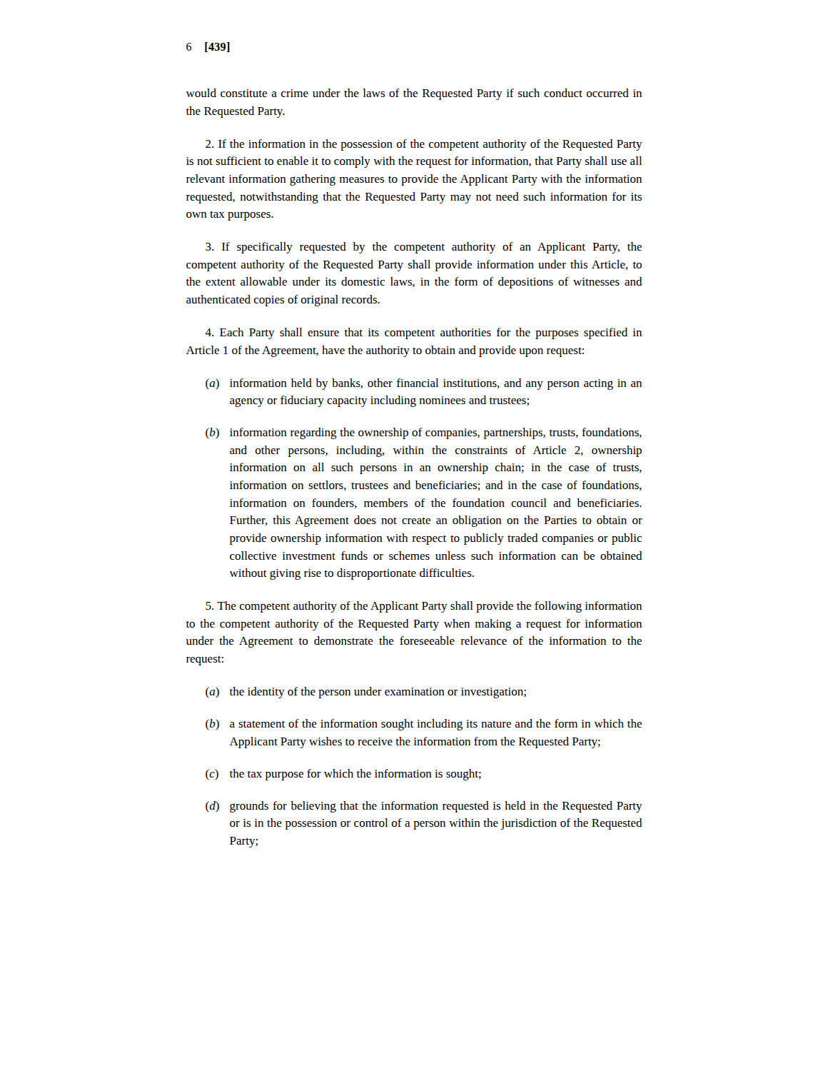6[439]
would constitute a crime under the laws of the Requested Party if such conduct occurred in the Requested Party.
2. If the information in the possession of the competent authority of the Requested Party is not sufficient to enable it to comply with the request for information, that Party shall use all relevant information gathering measures to provide the Applicant Party with the information requested, notwithstanding that the Requested Party may not need such information for its own tax purposes.
3. If specifically requested by the competent authority of an Applicant Party, the competent authority of the Requested Party shall provide information under this Article, to the extent allowable under its domestic laws, in the form of depositions of witnesses and authenticated copies of original records.
4. Each Party shall ensure that its competent authorities for the purposes specified in Article 1 of the Agreement, have the authority to obtain and provide upon request:
(a) information held by banks, other financial institutions, and any person acting in an agency or fiduciary capacity including nominees and trustees;
(b) information regarding the ownership of companies, partnerships, trusts, foundations, and other persons, including, within the constraints of Article 2, ownership information on all such persons in an ownership chain; in the case of trusts, information on settlors, trustees and beneficiaries; and in the case of foundations, information on founders, members of the foundation council and beneficiaries. Further, this Agreement does not create an obligation on the Parties to obtain or provide ownership information with respect to publicly traded companies or public collective investment funds or schemes unless such information can be obtained without giving rise to disproportionate difficulties.
5. The competent authority of the Applicant Party shall provide the following information to the competent authority of the Requested Party when making a request for information under the Agreement to demonstrate the foreseeable relevance of the information to the request:
(a) the identity of the person under examination or investigation;
(b) a statement of the information sought including its nature and the form in which the Applicant Party wishes to receive the information from the Requested Party;
(c) the tax purpose for which the information is sought;
(d) grounds for believing that the information requested is held in the Requested Party or is in the possession or control of a person within the jurisdiction of the Requested Party;